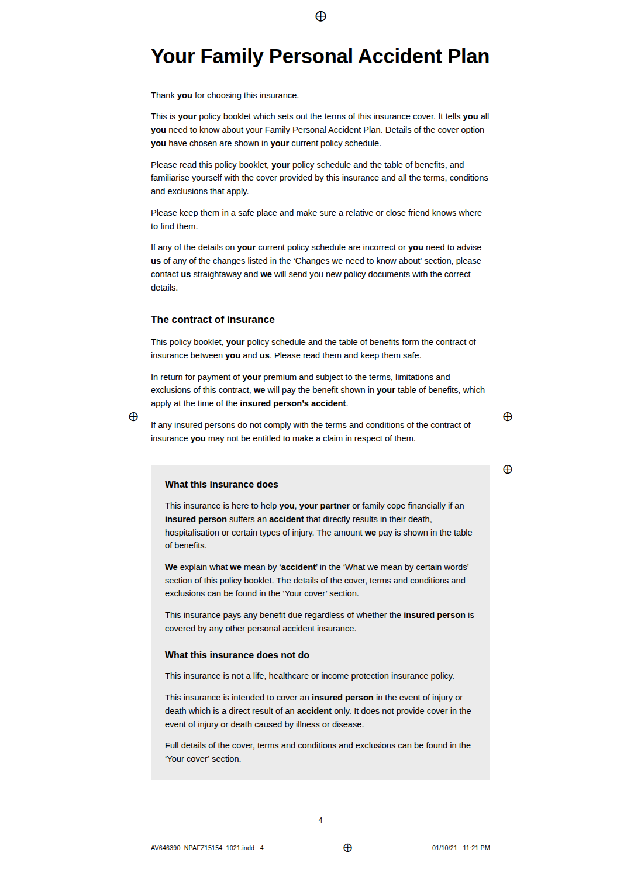⨁
⨁
⨁
⨁
Your Family Personal Accident Plan
Thank you for choosing this insurance.
This is your policy booklet which sets out the terms of this insurance cover. It tells you all you need to know about your Family Personal Accident Plan. Details of the cover option you have chosen are shown in your current policy schedule.
Please read this policy booklet, your policy schedule and the table of benefits, and familiarise yourself with the cover provided by this insurance and all the terms, conditions and exclusions that apply.
Please keep them in a safe place and make sure a relative or close friend knows where to find them.
If any of the details on your current policy schedule are incorrect or you need to advise us of any of the changes listed in the ‘Changes we need to know about’ section, please contact us straightaway and we will send you new policy documents with the correct details.
The contract of insurance
This policy booklet, your policy schedule and the table of benefits form the contract of insurance between you and us. Please read them and keep them safe.
In return for payment of your premium and subject to the terms, limitations and exclusions of this contract, we will pay the benefit shown in your table of benefits, which apply at the time of the insured person’s accident.
If any insured persons do not comply with the terms and conditions of the contract of insurance you may not be entitled to make a claim in respect of them.
What this insurance does
This insurance is here to help you, your partner or family cope financially if an insured person suffers an accident that directly results in their death, hospitalisation or certain types of injury. The amount we pay is shown in the table of benefits.
We explain what we mean by ‘accident’ in the ‘What we mean by certain words’ section of this policy booklet. The details of the cover, terms and conditions and exclusions can be found in the ‘Your cover’ section.
This insurance pays any benefit due regardless of whether the insured person is covered by any other personal accident insurance.
What this insurance does not do
This insurance is not a life, healthcare or income protection insurance policy.
This insurance is intended to cover an insured person in the event of injury or death which is a direct result of an accident only. It does not provide cover in the event of injury or death caused by illness or disease.
Full details of the cover, terms and conditions and exclusions can be found in the ‘Your cover’ section.
4
AV646390_NPAFZ15154_1021.indd 4
⨁
01/10/21 11:21 PM